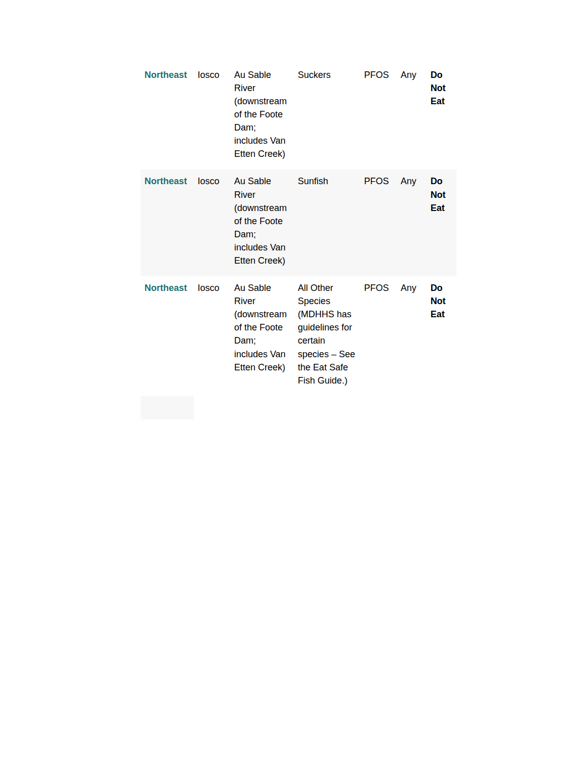| Northeast | Iosco | Au Sable River (downstream of the Foote Dam; includes Van Etten Creek) | Suckers | PFOS | Any | Do Not Eat |
| Northeast | Iosco | Au Sable River (downstream of the Foote Dam; includes Van Etten Creek) | Sunfish | PFOS | Any | Do Not Eat |
| Northeast | Iosco | Au Sable River (downstream of the Foote Dam; includes Van Etten Creek) | All Other Species (MDHHS has guidelines for certain species – See the Eat Safe Fish Guide.) | PFOS | Any | Do Not Eat |